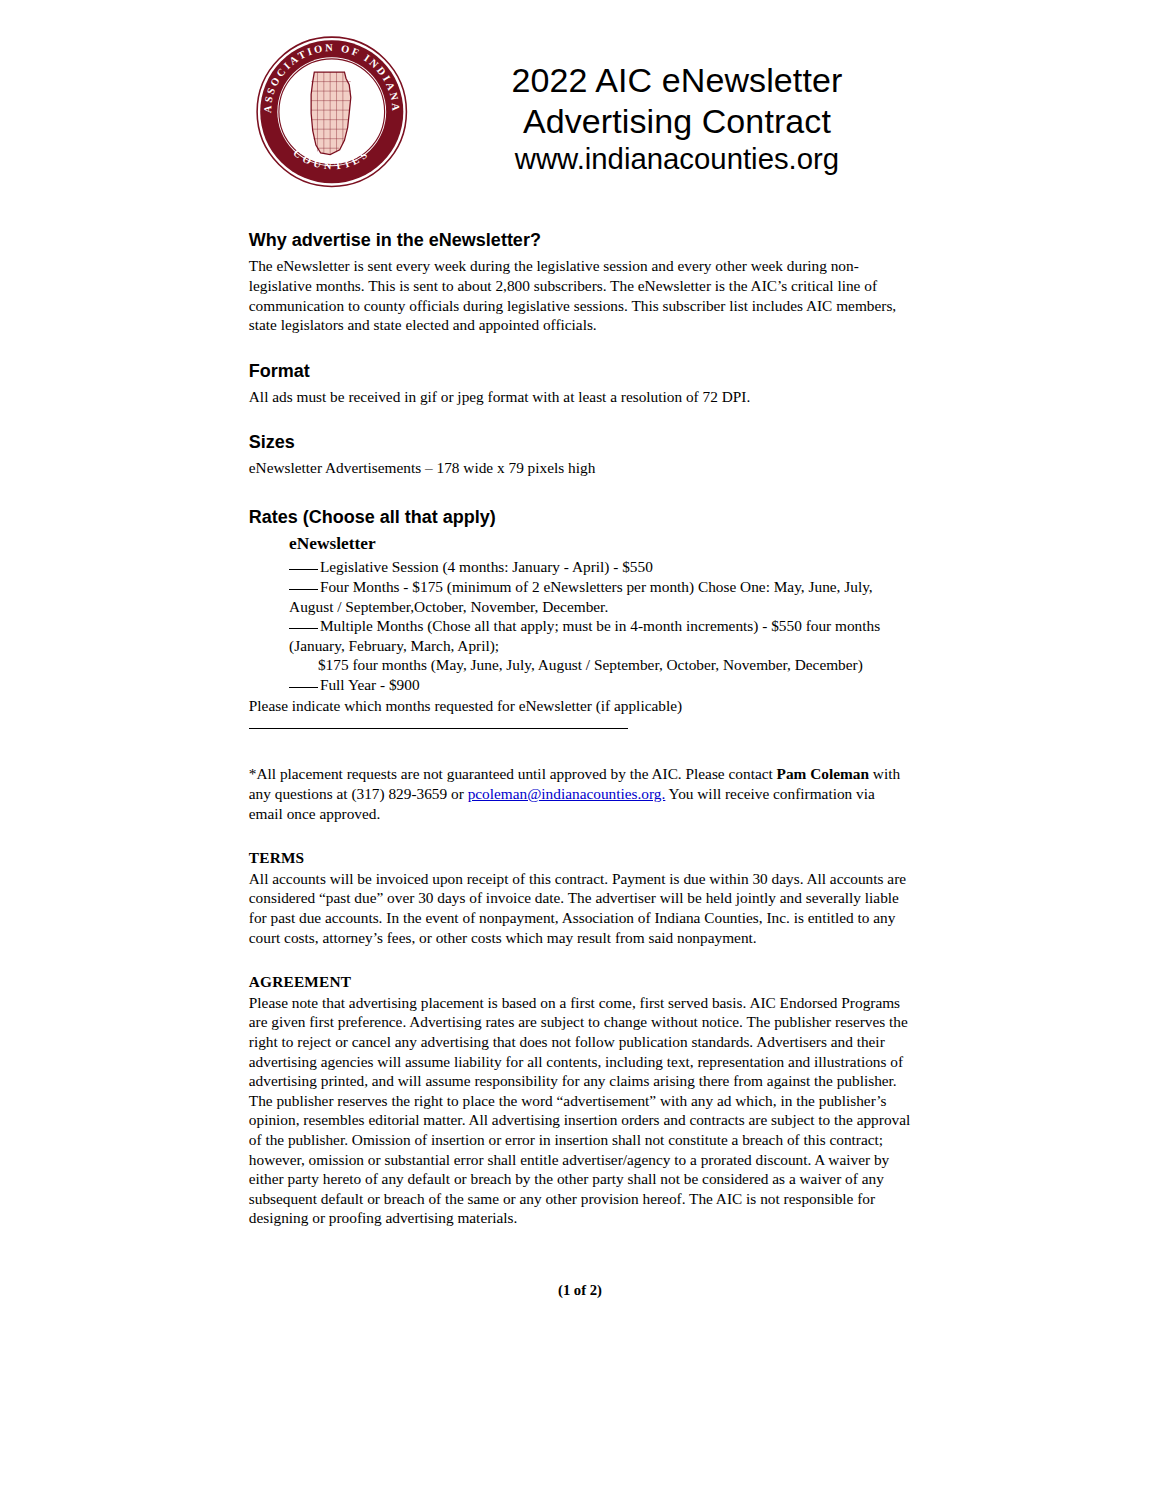ASSOCIATION OF INDIANA COUNTIES
2022 AIC eNewsletter Advertising Contract
www.indianacounties.org
Why advertise in the eNewsletter?
The eNewsletter is sent every week during the legislative session and every other week during non-legislative months. This is sent to about 2,800 subscribers. The eNewsletter is the AIC’s critical line of communication to county officials during legislative sessions. This subscriber list includes AIC members, state legislators and state elected and appointed officials.
Format
All ads must be received in gif or jpeg format with at least a resolution of 72 DPI.
Sizes
eNewsletter Advertisements – 178 wide x 79 pixels high
Rates (Choose all that apply)
eNewsletter
Legislative Session (4 months: January - April) - $550
Four Months - $175 (minimum of 2 eNewsletters per month) Chose One: May, June, July, August / September,October, November, December.
Multiple Months (Chose all that apply; must be in 4-month increments) - $550 four months (January, February, March, April);
$175 four months (May, June, July, August / September, October, November, December)
Full Year - $900
Please indicate which months requested for eNewsletter (if applicable)
*All placement requests are not guaranteed until approved by the AIC. Please contact Pam Coleman with any questions at (317) 829-3659 or pcoleman@indianacounties.org. You will receive confirmation via email once approved.
TERMS
All accounts will be invoiced upon receipt of this contract. Payment is due within 30 days. All accounts are considered “past due” over 30 days of invoice date. The advertiser will be held jointly and severally liable for past due accounts. In the event of nonpayment, Association of Indiana Counties, Inc. is entitled to any court costs, attorney’s fees, or other costs which may result from said nonpayment.
AGREEMENT
Please note that advertising placement is based on a first come, first served basis. AIC Endorsed Programs are given first preference. Advertising rates are subject to change without notice. The publisher reserves the right to reject or cancel any advertising that does not follow publication standards. Advertisers and their advertising agencies will assume liability for all contents, including text, representation and illustrations of advertising printed, and will assume responsibility for any claims arising there from against the publisher. The publisher reserves the right to place the word “advertisement” with any ad which, in the publisher’s opinion, resembles editorial matter. All advertising insertion orders and contracts are subject to the approval of the publisher. Omission of insertion or error in insertion shall not constitute a breach of this contract; however, omission or substantial error shall entitle advertiser/agency to a prorated discount. A waiver by either party hereto of any default or breach by the other party shall not be considered as a waiver of any subsequent default or breach of the same or any other provision hereof. The AIC is not responsible for designing or proofing advertising materials.
(1 of 2)